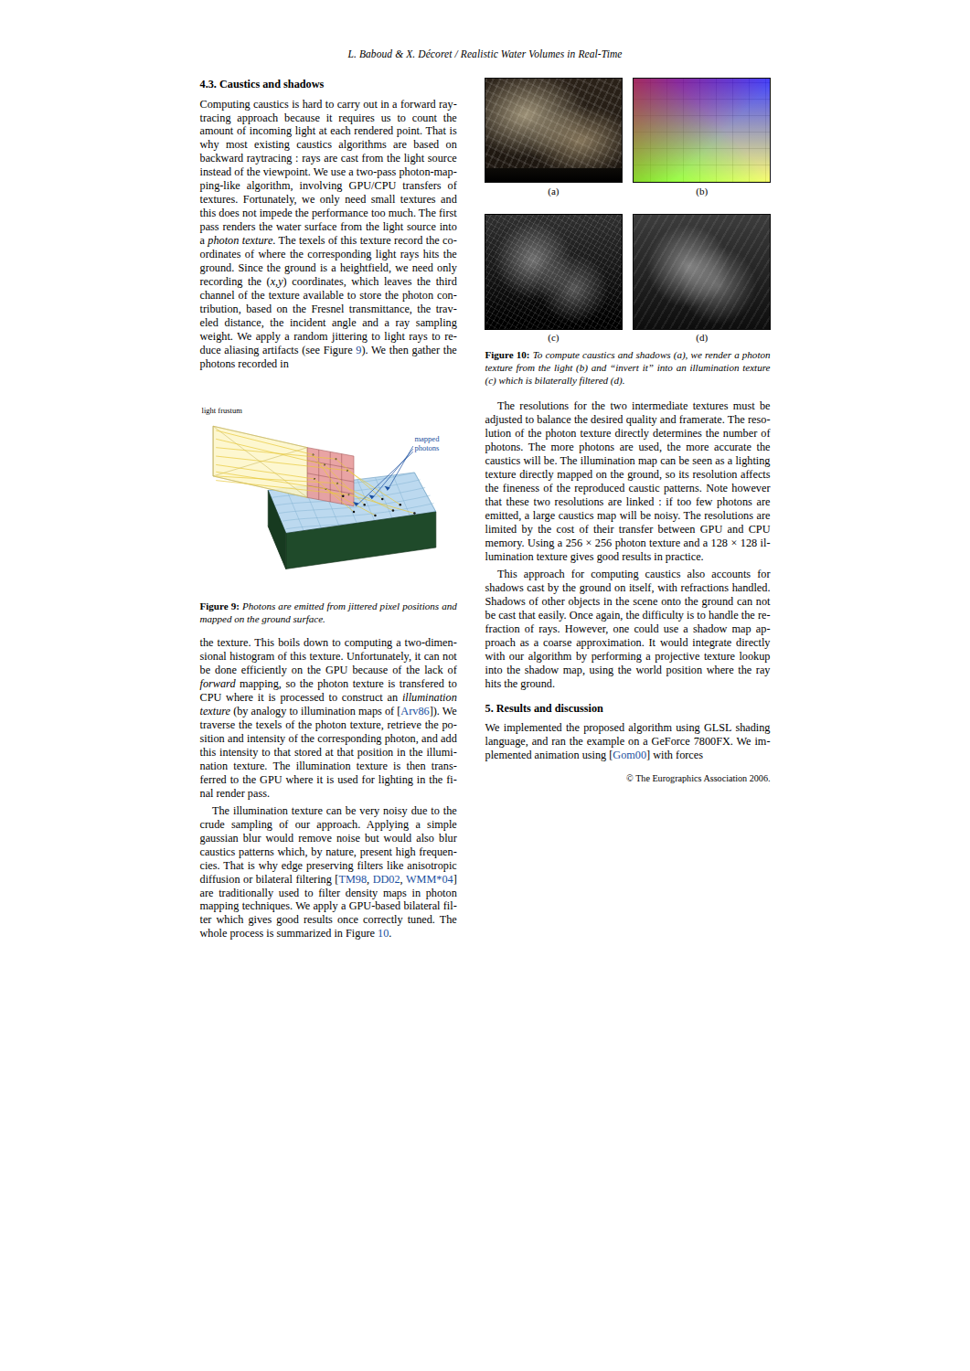L. Baboud & X. Décoret / Realistic Water Volumes in Real-Time
4.3. Caustics and shadows
Computing caustics is hard to carry out in a forward raytracing approach because it requires us to count the amount of incoming light at each rendered point. That is why most existing caustics algorithms are based on backward raytracing : rays are cast from the light source instead of the viewpoint. We use a two-pass photon-mapping-like algorithm, involving GPU/CPU transfers of textures. Fortunately, we only need small textures and this does not impede the performance too much. The first pass renders the water surface from the light source into a photon texture. The texels of this texture record the coordinates of where the corresponding light rays hits the ground. Since the ground is a heightfield, we need only recording the (x,y) coordinates, which leaves the third channel of the texture available to store the photon contribution, based on the Fresnel transmittance, the traveled distance, the incident angle and a ray sampling weight. We apply a random jittering to light rays to reduce aliasing artifacts (see Figure 9). We then gather the photons recorded in
light frustum mapped photons
Figure 9: Photons are emitted from jittered pixel positions and mapped on the ground surface.
the texture. This boils down to computing a two-dimensional histogram of this texture. Unfortunately, it can not be done efficiently on the GPU because of the lack of forward mapping, so the photon texture is transfered to CPU where it is processed to construct an illumination texture (by analogy to illumination maps of [Arv86]). We traverse the texels of the photon texture, retrieve the position and intensity of the corresponding photon, and add this intensity to that stored at that position in the illumination texture. The illumination texture is then transferred to the GPU where it is used for lighting in the final render pass.
The illumination texture can be very noisy due to the crude sampling of our approach. Applying a simple gaussian blur would remove noise but would also blur caustics patterns which, by nature, present high frequencies. That is why edge preserving filters like anisotropic diffusion or bilateral filtering [TM98, DD02, WMM*04] are traditionally used to filter density maps in photon mapping techniques. We apply a GPU-based bilateral filter which gives good results once correctly tuned. The whole process is summarized in Figure 10.
(a)
(b)
(c)
(d)
Figure 10: To compute caustics and shadows (a), we render a photon texture from the light (b) and “invert it” into an illumination texture (c) which is bilaterally filtered (d).
The resolutions for the two intermediate textures must be adjusted to balance the desired quality and framerate. The resolution of the photon texture directly determines the number of photons. The more photons are used, the more accurate the caustics will be. The illumination map can be seen as a lighting texture directly mapped on the ground, so its resolution affects the fineness of the reproduced caustic patterns. Note however that these two resolutions are linked : if too few photons are emitted, a large caustics map will be noisy. The resolutions are limited by the cost of their transfer between GPU and CPU memory. Using a 256 × 256 photon texture and a 128 × 128 illumination texture gives good results in practice.
This approach for computing caustics also accounts for shadows cast by the ground on itself, with refractions handled. Shadows of other objects in the scene onto the ground can not be cast that easily. Once again, the difficulty is to handle the refraction of rays. However, one could use a shadow map approach as a coarse approximation. It would integrate directly with our algorithm by performing a projective texture lookup into the shadow map, using the world position where the ray hits the ground.
5. Results and discussion
We implemented the proposed algorithm using GLSL shading language, and ran the example on a GeForce 7800FX. We implemented animation using [Gom00] with forces
© The Eurographics Association 2006.